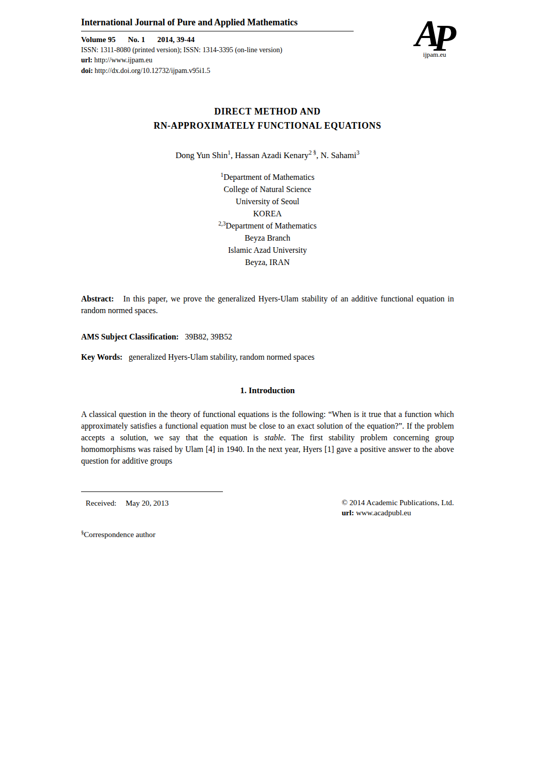International Journal of Pure and Applied Mathematics
Volume 95 No. 12014, 39-44
ISSN: 1311-8080 (printed version); ISSN: 1314-3395 (on-line version)
url: http://www.ijpam.eu
doi: http://dx.doi.org/10.12732/ijpam.v95i1.5
AP
ijpam.eu
DIRECT METHOD AND
RN-APPROXIMATELY FUNCTIONAL EQUATIONS
Dong Yun Shin1, Hassan Azadi Kenary2 §, N. Sahami3
1Department of Mathematics
College of Natural Science
University of Seoul
KOREA
2,3Department of Mathematics
Beyza Branch
Islamic Azad University
Beyza, IRAN
Abstract: In this paper, we prove the generalized Hyers-Ulam stability of an additive functional equation in random normed spaces.
AMS Subject Classification: 39B82, 39B52
Key Words: generalized Hyers-Ulam stability, random normed spaces
1. Introduction
A classical question in the theory of functional equations is the following: “When is it true that a function which approximately satisfies a functional equation must be close to an exact solution of the equation?”. If the problem accepts a solution, we say that the equation is stable. The first stability problem concerning group homomorphisms was raised by Ulam [4] in 1940. In the next year, Hyers [1] gave a positive answer to the above question for additive groups
Received: May 20, 2013
© 2014 Academic Publications, Ltd.
url: www.acadpubl.eu
§Correspondence author